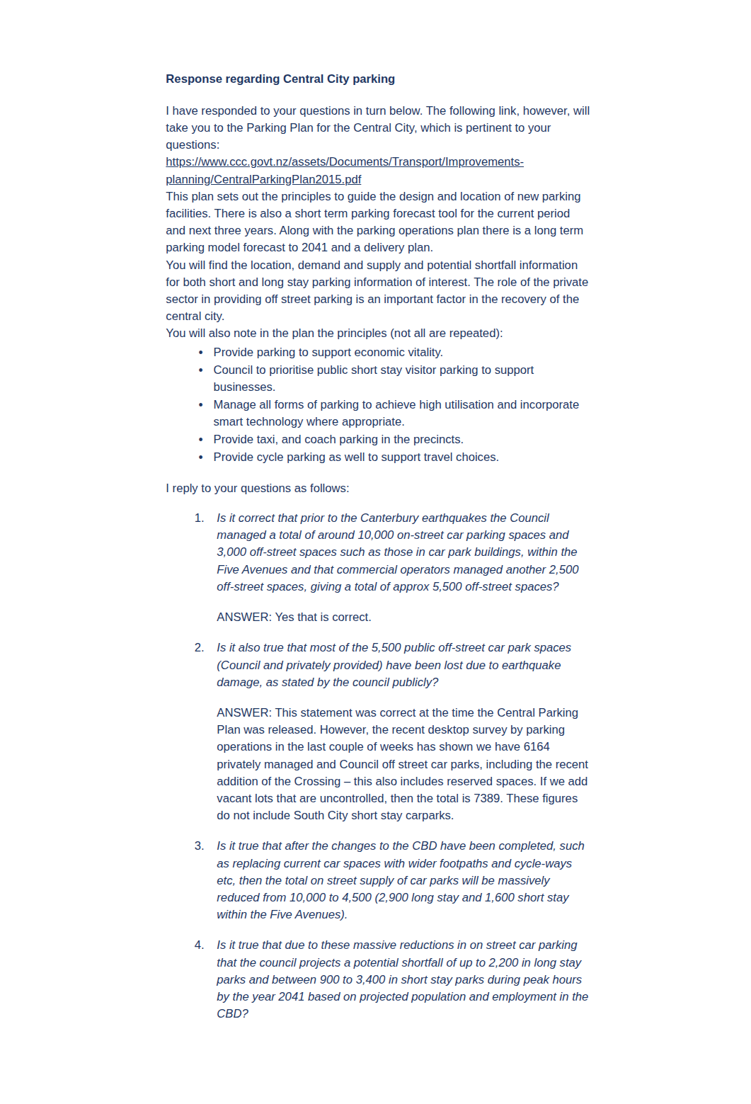Response regarding Central City parking
I have responded to your questions in turn below. The following link, however, will take you to the Parking Plan for the Central City, which is pertinent to your questions:
https://www.ccc.govt.nz/assets/Documents/Transport/Improvements-planning/CentralParkingPlan2015.pdf
This plan sets out the principles to guide the design and location of new parking facilities. There is also a short term parking forecast tool for the current period and next three years. Along with the parking operations plan there is a long term parking model forecast to 2041 and a delivery plan.
You will find the location, demand and supply and potential shortfall information for both short and long stay parking information of interest. The role of the private sector in providing off street parking is an important factor in the recovery of the central city.
You will also note in the plan the principles (not all are repeated):
Provide parking to support economic vitality.
Council to prioritise public short stay visitor parking to support businesses.
Manage all forms of parking to achieve high utilisation and incorporate smart technology where appropriate.
Provide taxi, and coach parking in the precincts.
Provide cycle parking as well to support travel choices.
I reply to your questions as follows:
Is it correct that prior to the Canterbury earthquakes the Council managed a total of around 10,000 on-street car parking spaces and 3,000 off-street spaces such as those in car park buildings, within the Five Avenues and that commercial operators managed another 2,500 off-street spaces, giving a total of approx 5,500 off-street spaces?
ANSWER: Yes that is correct.
Is it also true that most of the 5,500 public off-street car park spaces (Council and privately provided) have been lost due to earthquake damage, as stated by the council publicly?
ANSWER: This statement was correct at the time the Central Parking Plan was released. However, the recent desktop survey by parking operations in the last couple of weeks has shown we have 6164 privately managed and Council off street car parks, including the recent addition of the Crossing – this also includes reserved spaces. If we add vacant lots that are uncontrolled, then the total is 7389. These figures do not include South City short stay carparks.
Is it true that after the changes to the CBD have been completed, such as replacing current car spaces with wider footpaths and cycle-ways etc, then the total on street supply of car parks will be massively reduced from 10,000 to 4,500 (2,900 long stay and 1,600 short stay within the Five Avenues).
Is it true that due to these massive reductions in on street car parking that the council projects a potential shortfall of up to 2,200 in long stay parks and between 900 to 3,400 in short stay parks during peak hours by the year 2041 based on projected population and employment in the CBD?